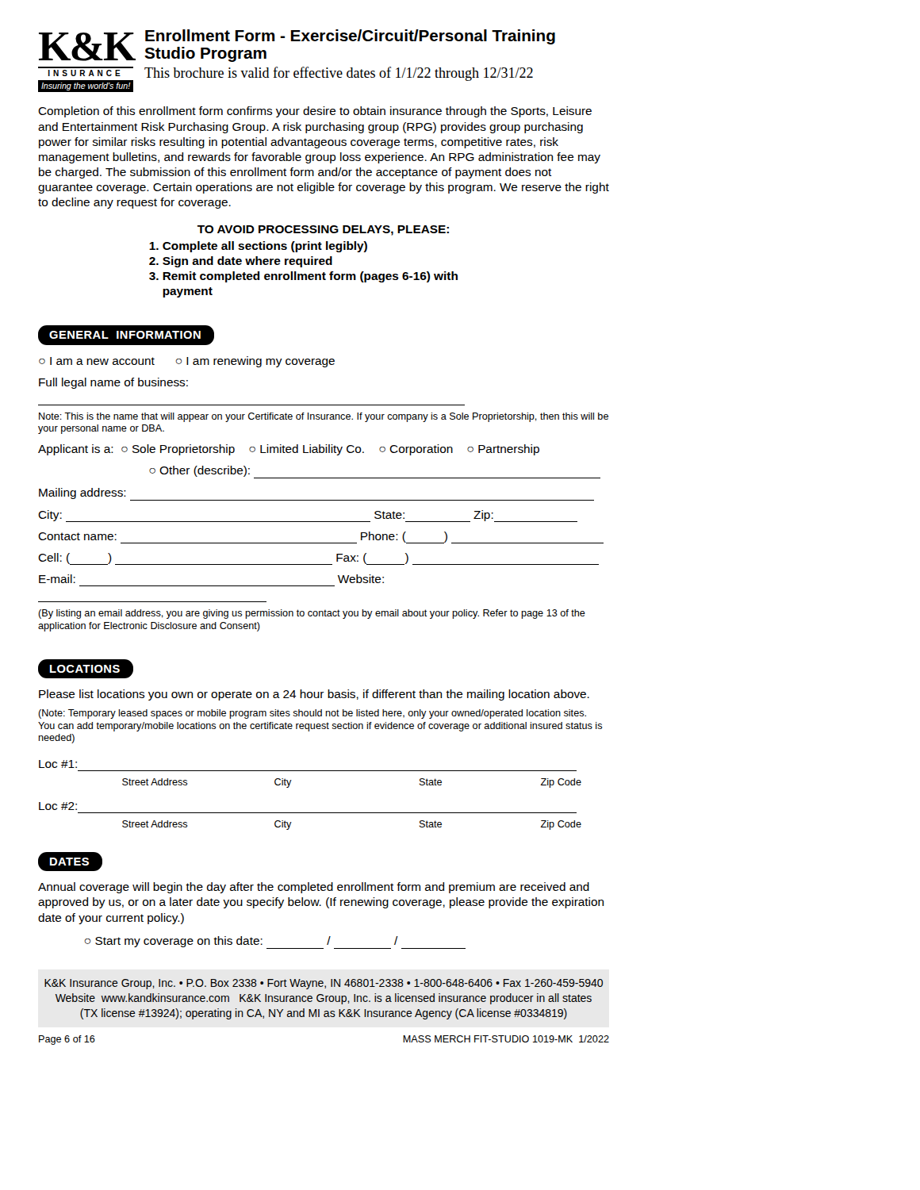K&K
INSURANCE
Insuring the world's fun!
Enrollment Form - Exercise/Circuit/Personal Training Studio Program
This brochure is valid for effective dates of 1/1/22 through 12/31/22
Completion of this enrollment form confirms your desire to obtain insurance through the Sports, Leisure and Entertainment Risk Purchasing Group. A risk purchasing group (RPG) provides group purchasing power for similar risks resulting in potential advantageous coverage terms, competitive rates, risk management bulletins, and rewards for favorable group loss experience. An RPG administration fee may be charged. The submission of this enrollment form and/or the acceptance of payment does not guarantee coverage. Certain operations are not eligible for coverage by this program. We reserve the right to decline any request for coverage.
TO AVOID PROCESSING DELAYS, PLEASE:
Complete all sections (print legibly)
Sign and date where required
Remit completed enrollment form (pages 6-16) with payment
GENERAL INFORMATION
○ I am a new account ○ I am renewing my coverage
Full legal name of business:
Note: This is the name that will appear on your Certificate of Insurance. If your company is a Sole Proprietorship, then this will be your personal name or DBA.
Applicant is a: ○ Sole Proprietorship ○ Limited Liability Co. ○ Corporation ○ Partnership
○ Other (describe):
Mailing address:
City: State: Zip:
Contact name: Phone: ( )
Cell: ( ) Fax: ( )
E-mail: Website:
(By listing an email address, you are giving us permission to contact you by email about your policy. Refer to page 13 of the application for Electronic Disclosure and Consent)
LOCATIONS
Please list locations you own or operate on a 24 hour basis, if different than the mailing location above.
(Note: Temporary leased spaces or mobile program sites should not be listed here, only your owned/operated location sites. You can add temporary/mobile locations on the certificate request section if evidence of coverage or additional insured status is needed)
Loc #1:
Street Address City State Zip Code
Loc #2:
Street Address City State Zip Code
DATES
Annual coverage will begin the day after the completed enrollment form and premium are received and approved by us, or on a later date you specify below. (If renewing coverage, please provide the expiration date of your current policy.)
○ Start my coverage on this date: / /
K&K Insurance Group, Inc. • P.O. Box 2338 • Fort Wayne, IN 46801-2338 • 1-800-648-6406 • Fax 1-260-459-5940
Website www.kandkinsurance.com K&K Insurance Group, Inc. is a licensed insurance producer in all states
(TX license #13924); operating in CA, NY and MI as K&K Insurance Agency (CA license #0334819)
Page 6 of 16 MASS MERCH FIT-STUDIO 1019-MK 1/2022